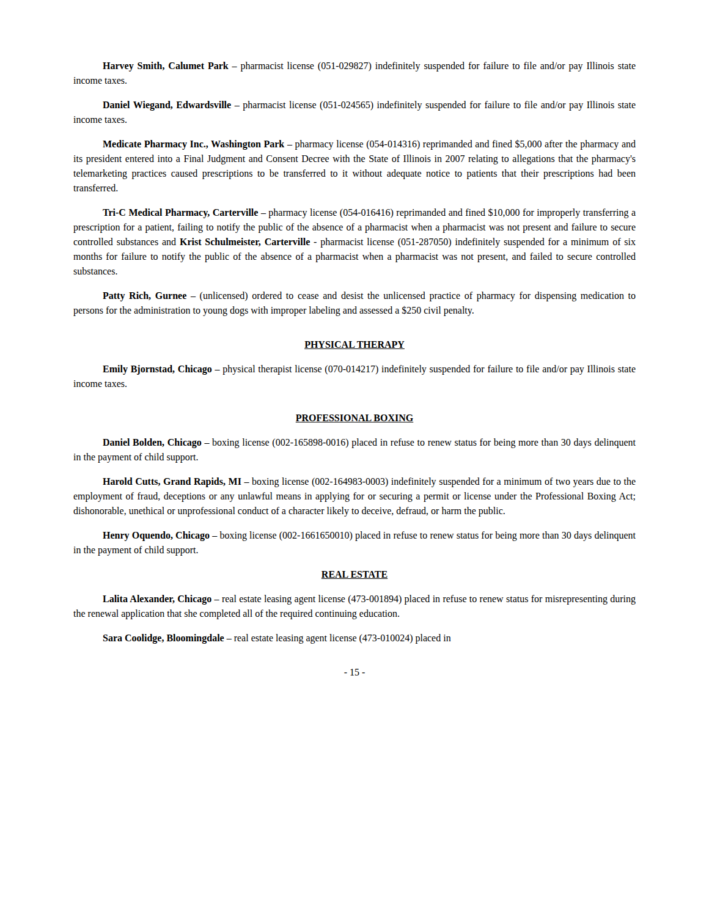Harvey Smith, Calumet Park – pharmacist license (051-029827) indefinitely suspended for failure to file and/or pay Illinois state income taxes.
Daniel Wiegand, Edwardsville – pharmacist license (051-024565) indefinitely suspended for failure to file and/or pay Illinois state income taxes.
Medicate Pharmacy Inc., Washington Park – pharmacy license (054-014316) reprimanded and fined $5,000 after the pharmacy and its president entered into a Final Judgment and Consent Decree with the State of Illinois in 2007 relating to allegations that the pharmacy's telemarketing practices caused prescriptions to be transferred to it without adequate notice to patients that their prescriptions had been transferred.
Tri-C Medical Pharmacy, Carterville – pharmacy license (054-016416) reprimanded and fined $10,000 for improperly transferring a prescription for a patient, failing to notify the public of the absence of a pharmacist when a pharmacist was not present and failure to secure controlled substances and Krist Schulmeister, Carterville - pharmacist license (051-287050) indefinitely suspended for a minimum of six months for failure to notify the public of the absence of a pharmacist when a pharmacist was not present, and failed to secure controlled substances.
Patty Rich, Gurnee – (unlicensed) ordered to cease and desist the unlicensed practice of pharmacy for dispensing medication to persons for the administration to young dogs with improper labeling and assessed a $250 civil penalty.
PHYSICAL THERAPY
Emily Bjornstad, Chicago – physical therapist license (070-014217) indefinitely suspended for failure to file and/or pay Illinois state income taxes.
PROFESSIONAL BOXING
Daniel Bolden, Chicago – boxing license (002-165898-0016) placed in refuse to renew status for being more than 30 days delinquent in the payment of child support.
Harold Cutts, Grand Rapids, MI – boxing license (002-164983-0003) indefinitely suspended for a minimum of two years due to the employment of fraud, deceptions or any unlawful means in applying for or securing a permit or license under the Professional Boxing Act; dishonorable, unethical or unprofessional conduct of a character likely to deceive, defraud, or harm the public.
Henry Oquendo, Chicago – boxing license (002-1661650010) placed in refuse to renew status for being more than 30 days delinquent in the payment of child support.
REAL ESTATE
Lalita Alexander, Chicago – real estate leasing agent license (473-001894) placed in refuse to renew status for misrepresenting during the renewal application that she completed all of the required continuing education.
Sara Coolidge, Bloomingdale – real estate leasing agent license (473-010024) placed in
- 15 -